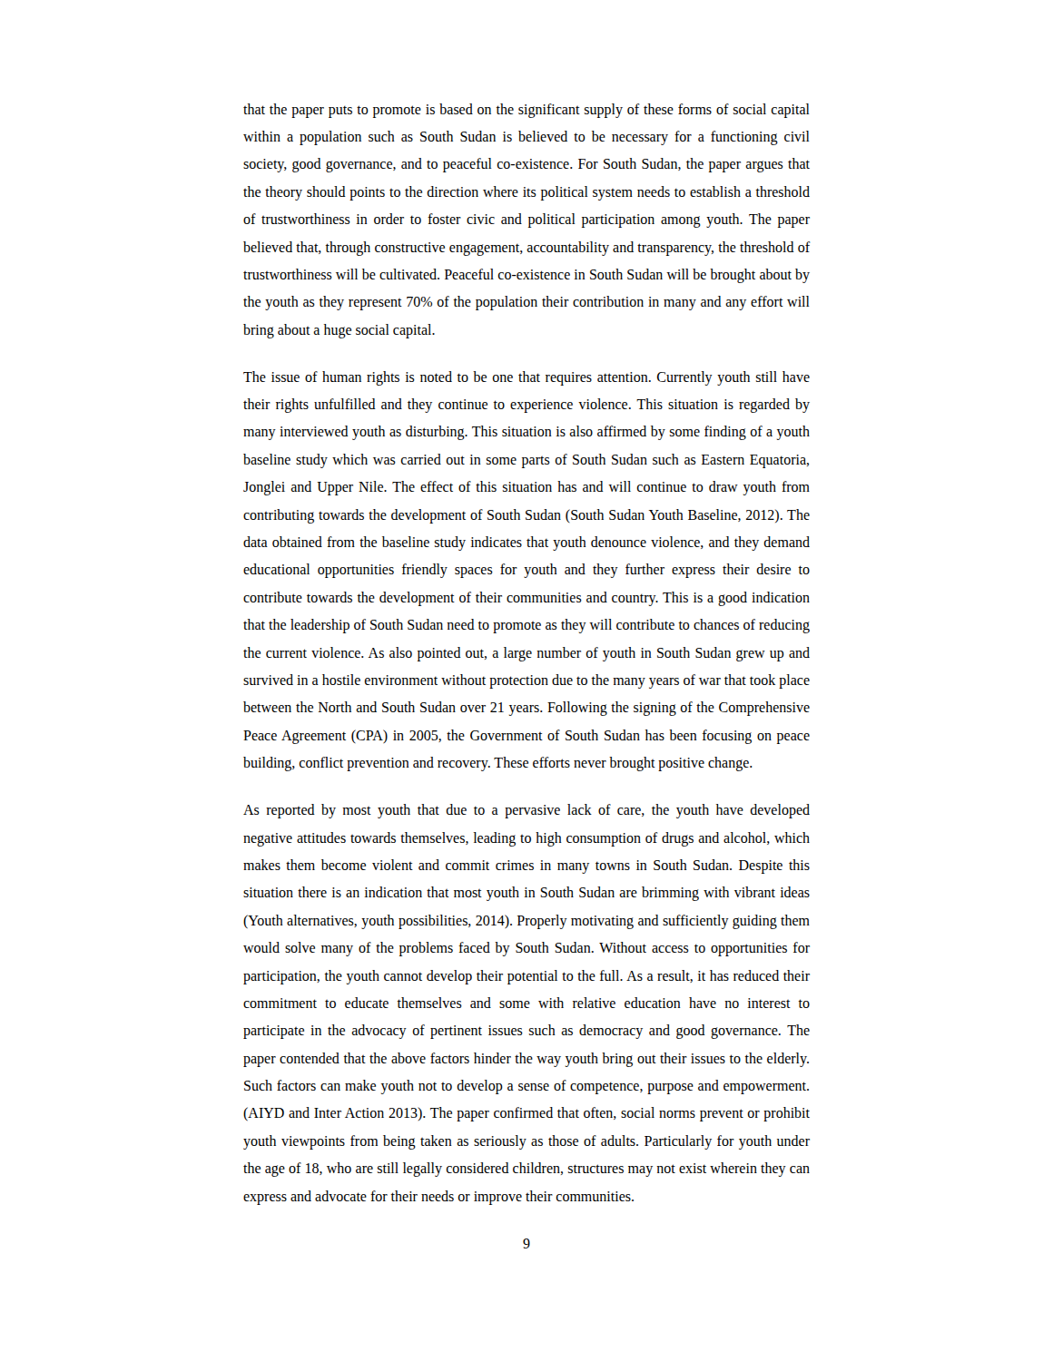that the paper puts to promote is based on the significant supply of these forms of social capital within a population such as South Sudan is believed to be necessary for a functioning civil society, good governance, and to peaceful co-existence. For South Sudan, the paper argues that the theory should points to the direction where its political system needs to establish a threshold of trustworthiness in order to foster civic and political participation among youth. The paper believed that, through constructive engagement, accountability and transparency, the threshold of trustworthiness will be cultivated. Peaceful co-existence in South Sudan will be brought about by the youth as they represent 70% of the population their contribution in many and any effort will bring about a huge social capital.
The issue of human rights is noted to be one that requires attention. Currently youth still have their rights unfulfilled and they continue to experience violence. This situation is regarded by many interviewed youth as disturbing. This situation is also affirmed by some finding of a youth baseline study which was carried out in some parts of South Sudan such as Eastern Equatoria, Jonglei and Upper Nile. The effect of this situation has and will continue to draw youth from contributing towards the development of South Sudan (South Sudan Youth Baseline, 2012). The data obtained from the baseline study indicates that youth denounce violence, and they demand educational opportunities friendly spaces for youth and they further express their desire to contribute towards the development of their communities and country. This is a good indication that the leadership of South Sudan need to promote as they will contribute to chances of reducing the current violence. As also pointed out, a large number of youth in South Sudan grew up and survived in a hostile environment without protection due to the many years of war that took place between the North and South Sudan over 21 years. Following the signing of the Comprehensive Peace Agreement (CPA) in 2005, the Government of South Sudan has been focusing on peace building, conflict prevention and recovery. These efforts never brought positive change.
As reported by most youth that due to a pervasive lack of care, the youth have developed negative attitudes towards themselves, leading to high consumption of drugs and alcohol, which makes them become violent and commit crimes in many towns in South Sudan. Despite this situation there is an indication that most youth in South Sudan are brimming with vibrant ideas (Youth alternatives, youth possibilities, 2014). Properly motivating and sufficiently guiding them would solve many of the problems faced by South Sudan. Without access to opportunities for participation, the youth cannot develop their potential to the full. As a result, it has reduced their commitment to educate themselves and some with relative education have no interest to participate in the advocacy of pertinent issues such as democracy and good governance. The paper contended that the above factors hinder the way youth bring out their issues to the elderly. Such factors can make youth not to develop a sense of competence, purpose and empowerment. (AIYD and Inter Action 2013). The paper confirmed that often, social norms prevent or prohibit youth viewpoints from being taken as seriously as those of adults. Particularly for youth under the age of 18, who are still legally considered children, structures may not exist wherein they can express and advocate for their needs or improve their communities.
9